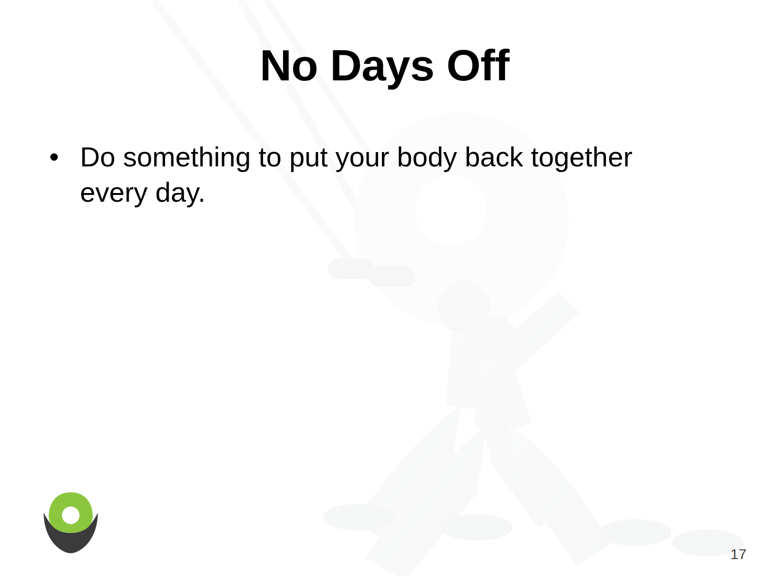No Days Off
Do something to put your body back together every day.
17